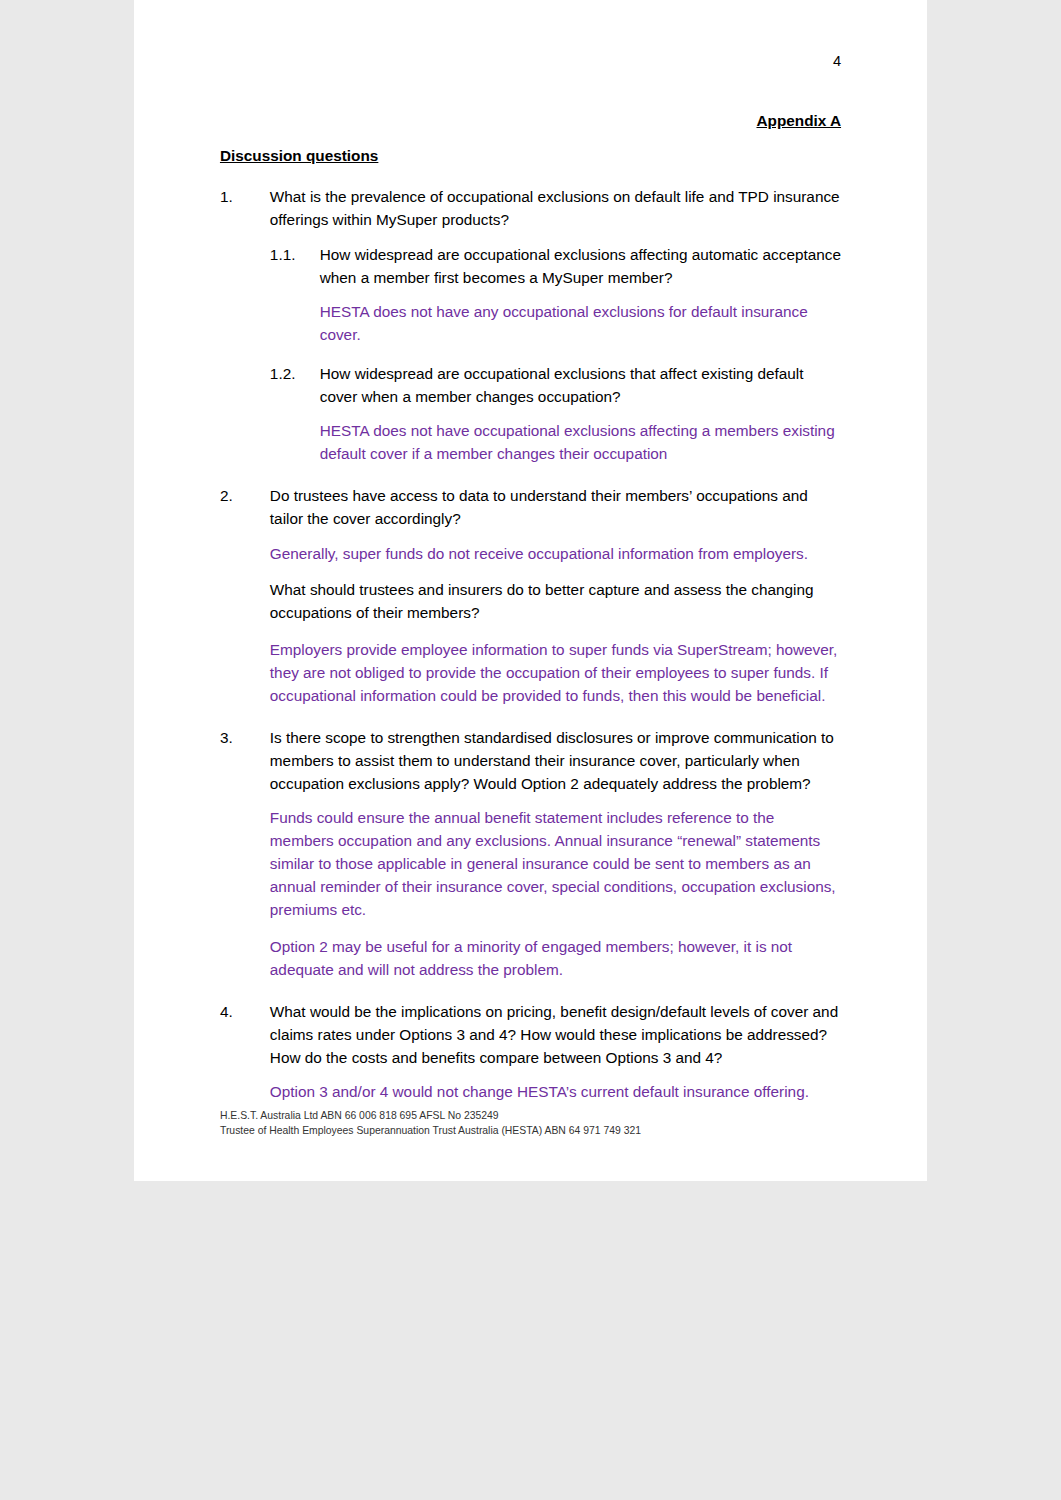4
Appendix A
Discussion questions
What is the prevalence of occupational exclusions on default life and TPD insurance offerings within MySuper products?
How widespread are occupational exclusions affecting automatic acceptance when a member first becomes a MySuper member?
HESTA does not have any occupational exclusions for default insurance cover.
How widespread are occupational exclusions that affect existing default cover when a member changes occupation?
HESTA does not have occupational exclusions affecting a members existing default cover if a member changes their occupation
Do trustees have access to data to understand their members’ occupations and tailor the cover accordingly?
Generally, super funds do not receive occupational information from employers.
What should trustees and insurers do to better capture and assess the changing occupations of their members?
Employers provide employee information to super funds via SuperStream; however, they are not obliged to provide the occupation of their employees to super funds. If occupational information could be provided to funds, then this would be beneficial.
Is there scope to strengthen standardised disclosures or improve communication to members to assist them to understand their insurance cover, particularly when occupation exclusions apply? Would Option 2 adequately address the problem?
Funds could ensure the annual benefit statement includes reference to the members occupation and any exclusions. Annual insurance “renewal” statements similar to those applicable in general insurance could be sent to members as an annual reminder of their insurance cover, special conditions, occupation exclusions, premiums etc.
Option 2 may be useful for a minority of engaged members; however, it is not adequate and will not address the problem.
What would be the implications on pricing, benefit design/default levels of cover and claims rates under Options 3 and 4? How would these implications be addressed? How do the costs and benefits compare between Options 3 and 4?
Option 3 and/or 4 would not change HESTA’s current default insurance offering.
H.E.S.T. Australia Ltd ABN 66 006 818 695 AFSL No 235249
Trustee of Health Employees Superannuation Trust Australia (HESTA) ABN 64 971 749 321